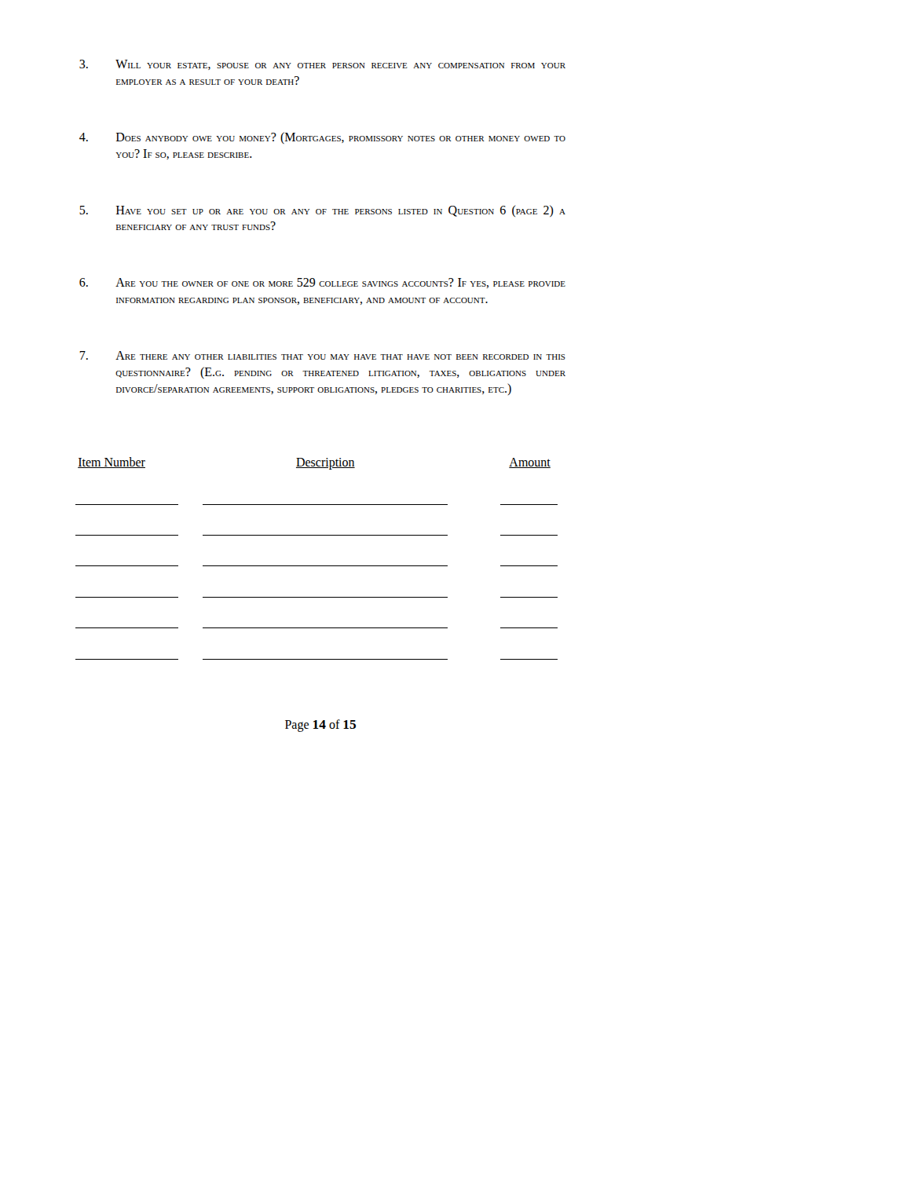3.
Will your estate, spouse or any other person receive any compensation from your employer as a result of your death?
4.
Does anybody owe you money? (Mortgages, promissory notes or other money owed to you? If so, please describe.
5.
Have you set up or are you or any of the persons listed in Question 6 (page 2) a beneficiary of any trust funds?
6.
Are you the owner of one or more 529 college savings accounts? If yes, please provide information regarding plan sponsor, beneficiary, and amount of account.
7.
Are there any other liabilities that you may have that have not been recorded in this questionnaire? (E.g. pending or threatened litigation, taxes, obligations under divorce/separation agreements, support obligations, pledges to charities, etc.)
| Item Number | Description | Amount |
| --- | --- | --- |
Page 14 of 15